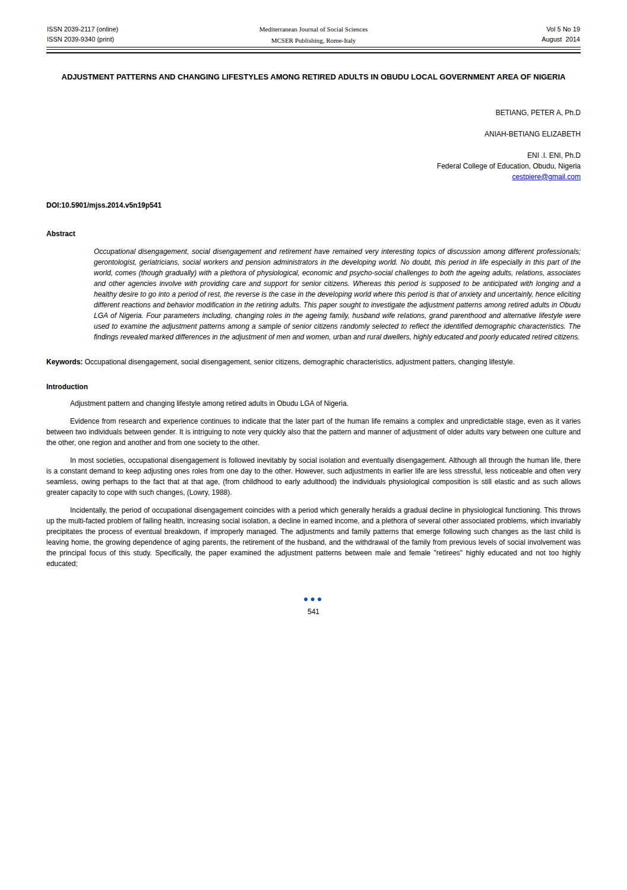| ISSN 2039-2117 (online) ISSN 2039-9340 (print) | Mediterranean Journal of Social Sciences MCSER Publishing, Rome-Italy | Vol 5 No 19 August 2014 |
Adjustment Patterns and Changing Lifestyles Among Retired Adults in Obudu Local Government Area of Nigeria
BETIANG, PETER A, Ph.D
ANIAH-BETIANG ELIZABETH
ENI .I. ENI, Ph.D
Federal College of Education, Obudu, Nigeria
cestpiere@gmail.com
DOI:10.5901/mjss.2014.v5n19p541
Abstract
Occupational disengagement, social disengagement and retirement have remained very interesting topics of discussion among different professionals; gerontologist, geriatricians, social workers and pension administrators in the developing world. No doubt, this period in life especially in this part of the world, comes (though gradually) with a plethora of physiological, economic and psycho-social challenges to both the ageing adults, relations, associates and other agencies involve with providing care and support for senior citizens. Whereas this period is supposed to be anticipated with longing and a healthy desire to go into a period of rest, the reverse is the case in the developing world where this period is that of anxiety and uncertainly, hence eliciting different reactions and behavior modification in the retiring adults. This paper sought to investigate the adjustment patterns among retired adults in Obudu LGA of Nigeria. Four parameters including, changing roles in the ageing family, husband wife relations, grand parenthood and alternative lifestyle were used to examine the adjustment patterns among a sample of senior citizens randomly selected to reflect the identified demographic characteristics. The findings revealed marked differences in the adjustment of men and women, urban and rural dwellers, highly educated and poorly educated retired citizens.
Keywords: Occupational disengagement, social disengagement, senior citizens, demographic characteristics, adjustment patters, changing lifestyle.
Introduction
Adjustment pattern and changing lifestyle among retired adults in Obudu LGA of Nigeria.
Evidence from research and experience continues to indicate that the later part of the human life remains a complex and unpredictable stage, even as it varies between two individuals between gender. It is intriguing to note very quickly also that the pattern and manner of adjustment of older adults vary between one culture and the other, one region and another and from one society to the other.
In most societies, occupational disengagement is followed inevitably by social isolation and eventually disengagement. Although all through the human life, there is a constant demand to keep adjusting ones roles from one day to the other. However, such adjustments in earlier life are less stressful, less noticeable and often very seamless, owing perhaps to the fact that at that age, (from childhood to early adulthood) the individuals physiological composition is still elastic and as such allows greater capacity to cope with such changes, (Lowry, 1988).
Incidentally, the period of occupational disengagement coincides with a period which generally heralds a gradual decline in physiological functioning. This throws up the multi-facted problem of failing health, increasing social isolation, a decline in earned income, and a plethora of several other associated problems, which invariably precipitates the process of eventual breakdown, if improperly managed. The adjustments and family patterns that emerge following such changes as the last child is leaving home, the growing dependence of aging parents, the retirement of the husband, and the withdrawal of the family from previous levels of social involvement was the principal focus of this study. Specifically, the paper examined the adjustment patterns between male and female "retirees" highly educated and not too highly educated;
●●●
541